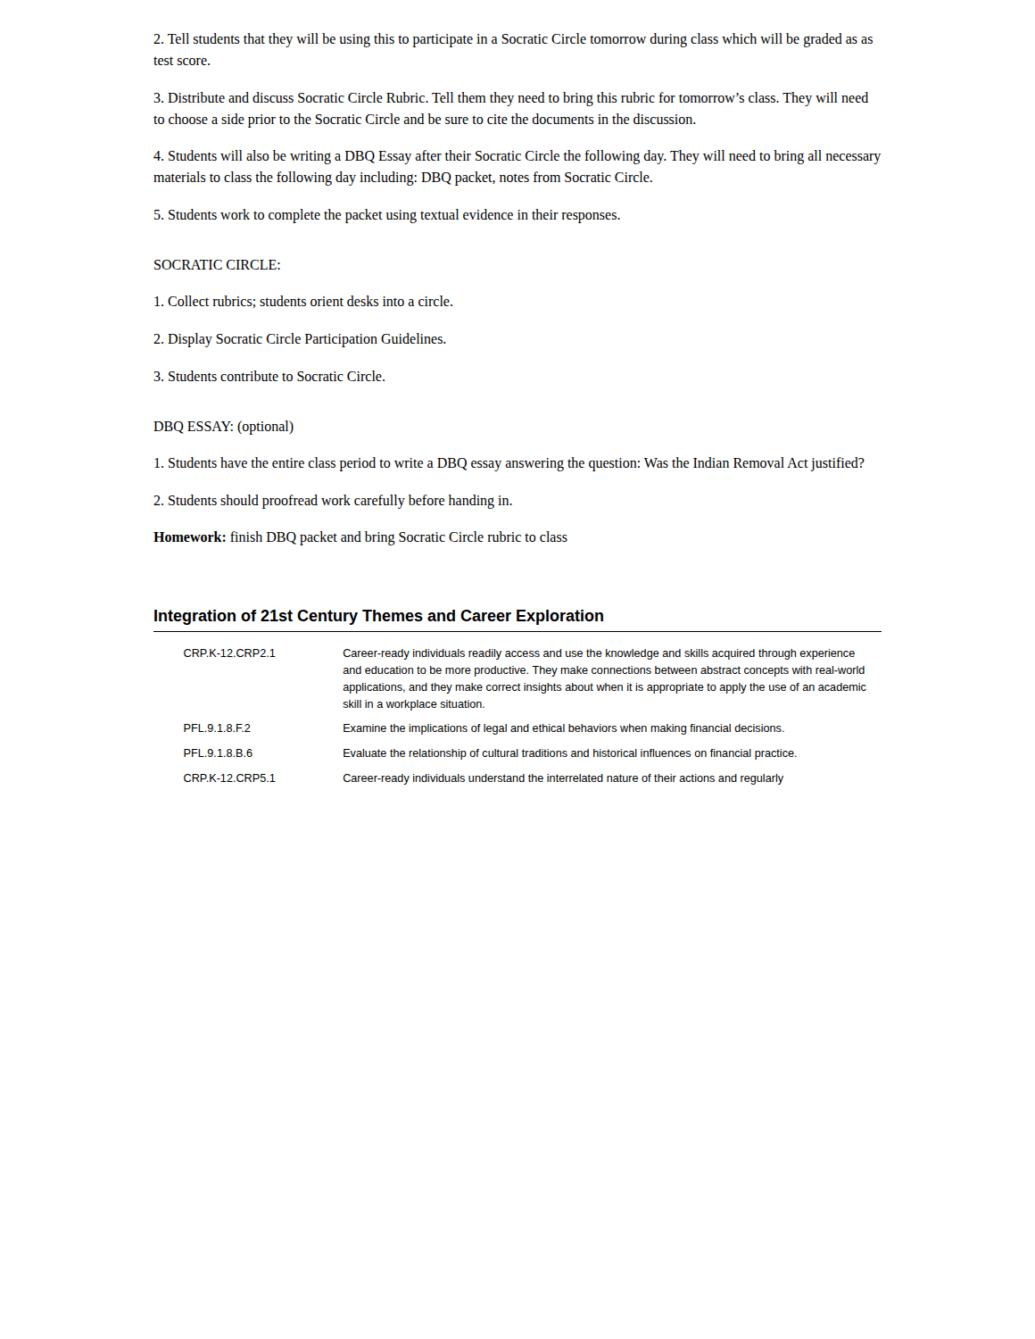2. Tell students that they will be using this to participate in a Socratic Circle tomorrow during class which will be graded as as test score.
3. Distribute and discuss Socratic Circle Rubric. Tell them they need to bring this rubric for tomorrow’s class. They will need to choose a side prior to the Socratic Circle and be sure to cite the documents in the discussion.
4. Students will also be writing a DBQ Essay after their Socratic Circle the following day. They will need to bring all necessary materials to class the following day including: DBQ packet, notes from Socratic Circle.
5. Students work to complete the packet using textual evidence in their responses.
SOCRATIC CIRCLE:
1. Collect rubrics; students orient desks into a circle.
2. Display Socratic Circle Participation Guidelines.
3. Students contribute to Socratic Circle.
DBQ ESSAY: (optional)
1. Students have the entire class period to write a DBQ essay answering the question: Was the Indian Removal Act justified?
2. Students should proofread work carefully before handing in.
Homework: finish DBQ packet and bring Socratic Circle rubric to class
Integration of 21st Century Themes and Career Exploration
| CRP.K-12.CRP2.1 | Career-ready individuals readily access and use the knowledge and skills acquired through experience and education to be more productive. They make connections between abstract concepts with real-world applications, and they make correct insights about when it is appropriate to apply the use of an academic skill in a workplace situation. |
| PFL.9.1.8.F.2 | Examine the implications of legal and ethical behaviors when making financial decisions. |
| PFL.9.1.8.B.6 | Evaluate the relationship of cultural traditions and historical influences on financial practice. |
| CRP.K-12.CRP5.1 | Career-ready individuals understand the interrelated nature of their actions and regularly |